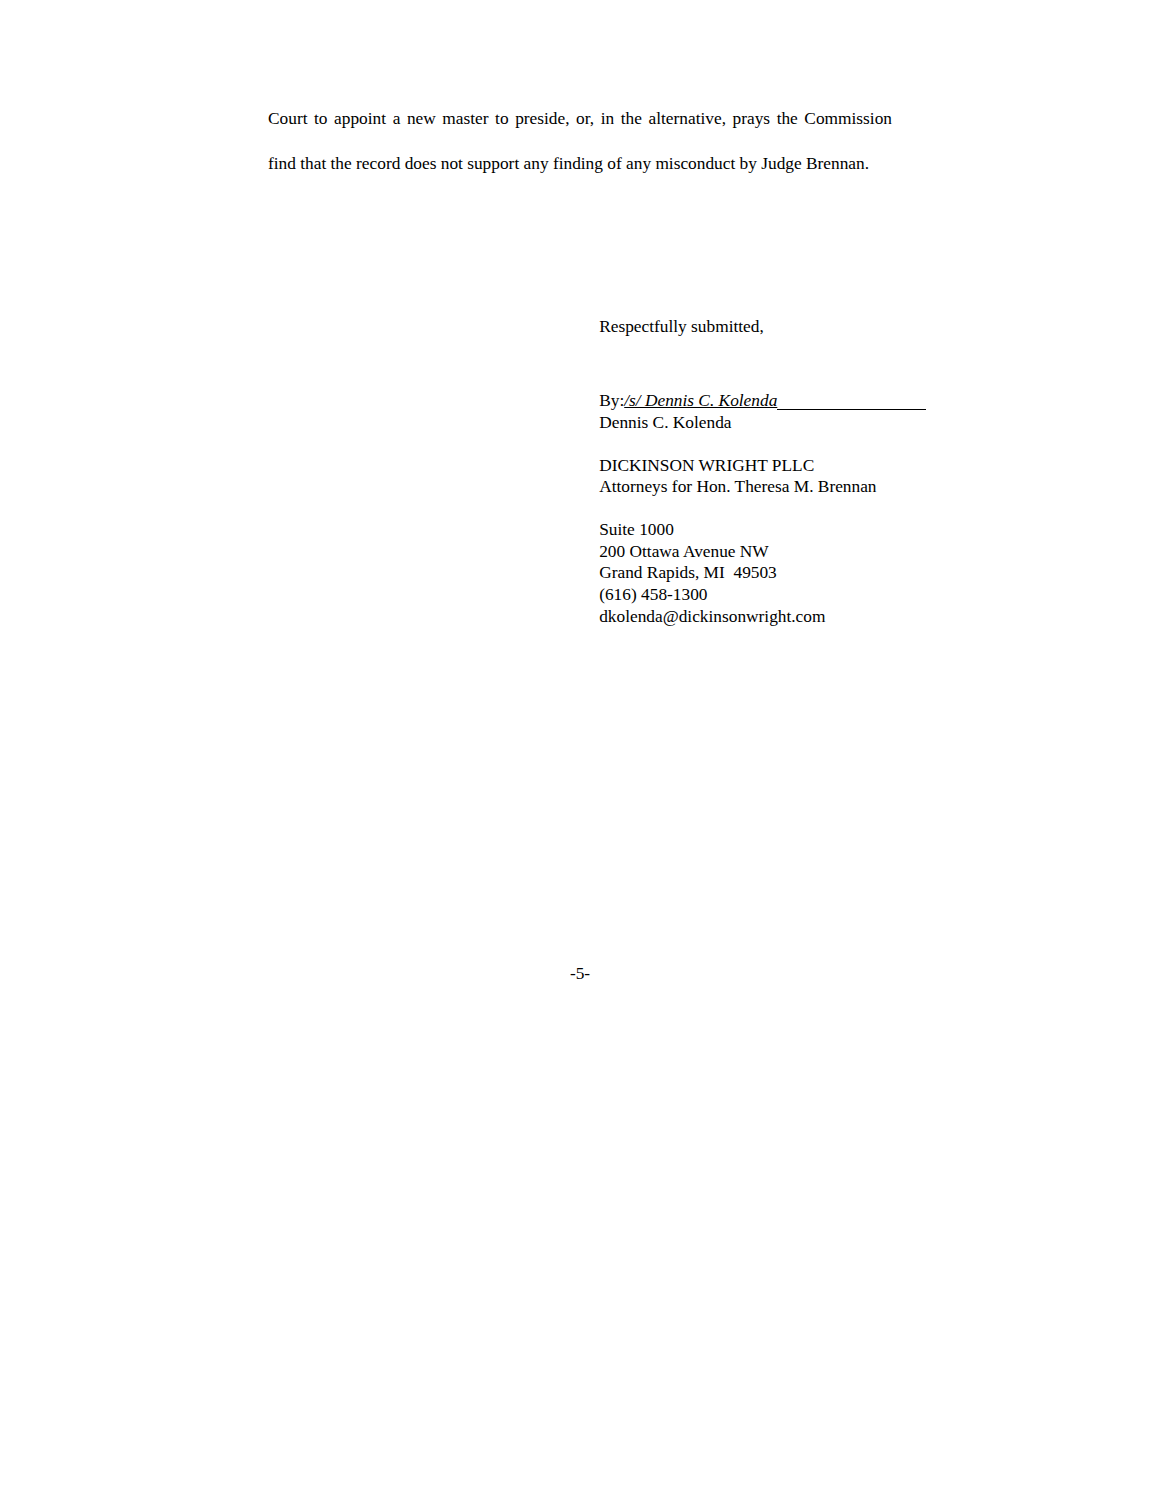Court to appoint a new master to preside, or, in the alternative, prays the Commission find that the record does not support any finding of any misconduct by Judge Brennan.
Respectfully submitted,
By:/s/ Dennis C. Kolenda
Dennis C. Kolenda
DICKINSON WRIGHT PLLC
Attorneys for Hon. Theresa M. Brennan
Suite 1000
200 Ottawa Avenue NW
Grand Rapids, MI 49503
(616) 458-1300
dkolenda@dickinsonwright.com
-5-